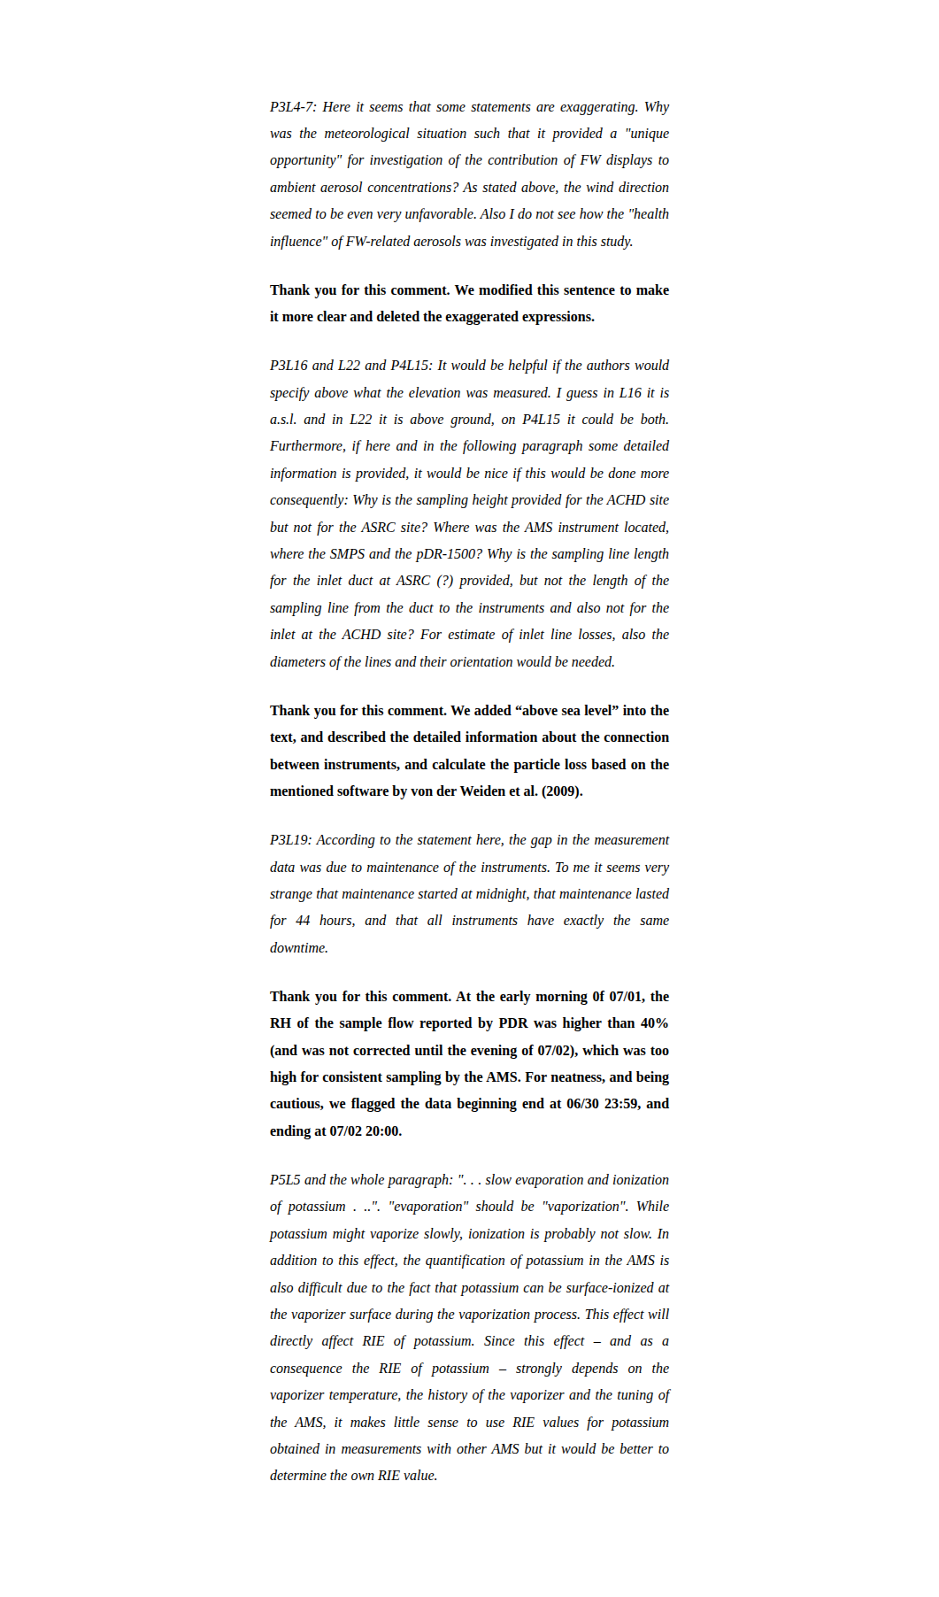P3L4-7: Here it seems that some statements are exaggerating. Why was the meteorological situation such that it provided a "unique opportunity" for investigation of the contribution of FW displays to ambient aerosol concentrations? As stated above, the wind direction seemed to be even very unfavorable. Also I do not see how the "health influence" of FW-related aerosols was investigated in this study.
Thank you for this comment. We modified this sentence to make it more clear and deleted the exaggerated expressions.
P3L16 and L22 and P4L15: It would be helpful if the authors would specify above what the elevation was measured. I guess in L16 it is a.s.l. and in L22 it is above ground, on P4L15 it could be both. Furthermore, if here and in the following paragraph some detailed information is provided, it would be nice if this would be done more consequently: Why is the sampling height provided for the ACHD site but not for the ASRC site? Where was the AMS instrument located, where the SMPS and the pDR-1500? Why is the sampling line length for the inlet duct at ASRC (?) provided, but not the length of the sampling line from the duct to the instruments and also not for the inlet at the ACHD site? For estimate of inlet line losses, also the diameters of the lines and their orientation would be needed.
Thank you for this comment. We added “above sea level” into the text, and described the detailed information about the connection between instruments, and calculate the particle loss based on the mentioned software by von der Weiden et al. (2009).
P3L19: According to the statement here, the gap in the measurement data was due to maintenance of the instruments. To me it seems very strange that maintenance started at midnight, that maintenance lasted for 44 hours, and that all instruments have exactly the same downtime.
Thank you for this comment. At the early morning 0f 07/01, the RH of the sample flow reported by PDR was higher than 40% (and was not corrected until the evening of 07/02), which was too high for consistent sampling by the AMS. For neatness, and being cautious, we flagged the data beginning end at 06/30 23:59, and ending at 07/02 20:00.
P5L5 and the whole paragraph: ". . . slow evaporation and ionization of potassium . ..". "evaporation" should be "vaporization". While potassium might vaporize slowly, ionization is probably not slow. In addition to this effect, the quantification of potassium in the AMS is also difficult due to the fact that potassium can be surface-ionized at the vaporizer surface during the vaporization process. This effect will directly affect RIE of potassium. Since this effect – and as a consequence the RIE of potassium – strongly depends on the vaporizer temperature, the history of the vaporizer and the tuning of the AMS, it makes little sense to use RIE values for potassium obtained in measurements with other AMS but it would be better to determine the own RIE value.